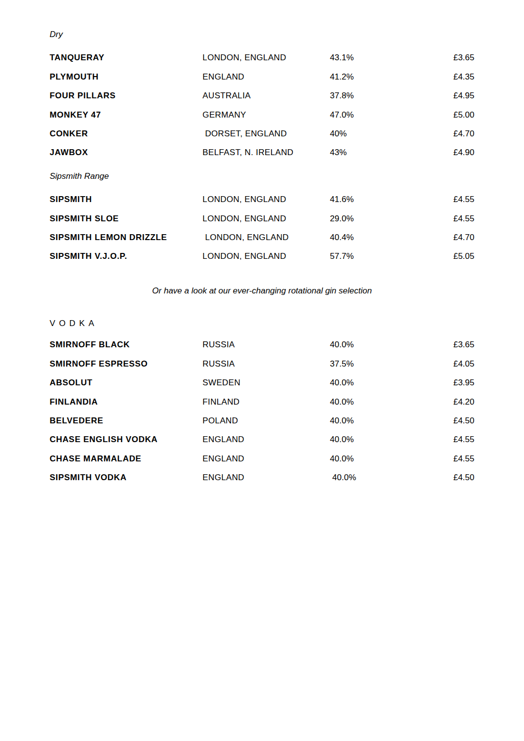Dry
| TANQUERAY | LONDON, ENGLAND | 43.1% | £3.65 |
| PLYMOUTH | ENGLAND | 41.2% | £4.35 |
| FOUR PILLARS | AUSTRALIA | 37.8% | £4.95 |
| MONKEY 47 | GERMANY | 47.0% | £5.00 |
| CONKER | DORSET, ENGLAND | 40% | £4.70 |
| JAWBOX | BELFAST, N. IRELAND | 43% | £4.90 |
Sipsmith Range
| SIPSMITH | LONDON, ENGLAND | 41.6% | £4.55 |
| SIPSMITH SLOE | LONDON, ENGLAND | 29.0% | £4.55 |
| SIPSMITH LEMON DRIZZLE | LONDON, ENGLAND | 40.4% | £4.70 |
| SIPSMITH V.J.O.P. | LONDON, ENGLAND | 57.7% | £5.05 |
Or have a look at our ever-changing rotational gin selection
VODKA
| SMIRNOFF BLACK | RUSSIA | 40.0% | £3.65 |
| SMIRNOFF ESPRESSO | RUSSIA | 37.5% | £4.05 |
| ABSOLUT | SWEDEN | 40.0% | £3.95 |
| FINLANDIA | FINLAND | 40.0% | £4.20 |
| BELVEDERE | POLAND | 40.0% | £4.50 |
| CHASE ENGLISH VODKA | ENGLAND | 40.0% | £4.55 |
| CHASE MARMALADE | ENGLAND | 40.0% | £4.55 |
| SIPSMITH VODKA | ENGLAND | 40.0% | £4.50 |